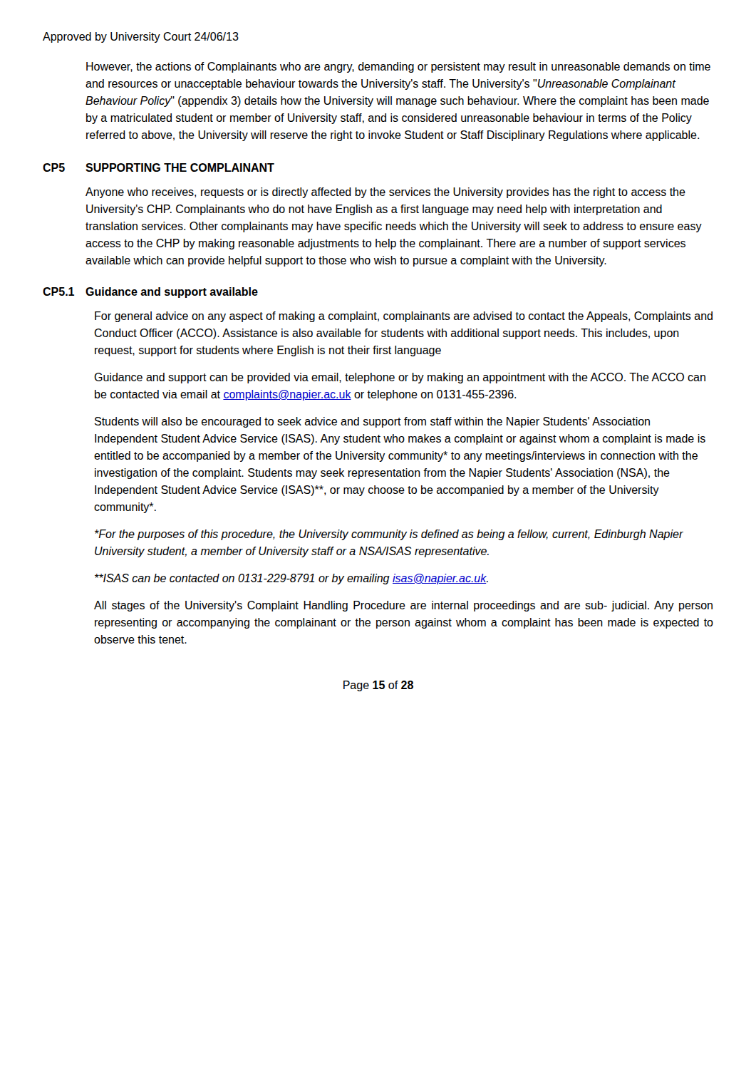Approved by University Court 24/06/13
However, the actions of Complainants who are angry, demanding or persistent may result in unreasonable demands on time and resources or unacceptable behaviour towards the University's staff. The University's "Unreasonable Complainant Behaviour Policy" (appendix 3) details how the University will manage such behaviour. Where the complaint has been made by a matriculated student or member of University staff, and is considered unreasonable behaviour in terms of the Policy referred to above, the University will reserve the right to invoke Student or Staff Disciplinary Regulations where applicable.
CP5 SUPPORTING THE COMPLAINANT
Anyone who receives, requests or is directly affected by the services the University provides has the right to access the University's CHP. Complainants who do not have English as a first language may need help with interpretation and translation services. Other complainants may have specific needs which the University will seek to address to ensure easy access to the CHP by making reasonable adjustments to help the complainant. There are a number of support services available which can provide helpful support to those who wish to pursue a complaint with the University.
CP5.1 Guidance and support available
For general advice on any aspect of making a complaint, complainants are advised to contact the Appeals, Complaints and Conduct Officer (ACCO). Assistance is also available for students with additional support needs. This includes, upon request, support for students where English is not their first language
Guidance and support can be provided via email, telephone or by making an appointment with the ACCO. The ACCO can be contacted via email at complaints@napier.ac.uk or telephone on 0131-455-2396.
Students will also be encouraged to seek advice and support from staff within the Napier Students' Association Independent Student Advice Service (ISAS). Any student who makes a complaint or against whom a complaint is made is entitled to be accompanied by a member of the University community* to any meetings/interviews in connection with the investigation of the complaint. Students may seek representation from the Napier Students' Association (NSA), the Independent Student Advice Service (ISAS)**, or may choose to be accompanied by a member of the University community*.
*For the purposes of this procedure, the University community is defined as being a fellow, current, Edinburgh Napier University student, a member of University staff or a NSA/ISAS representative.
**ISAS can be contacted on 0131-229-8791 or by emailing isas@napier.ac.uk.
All stages of the University's Complaint Handling Procedure are internal proceedings and are sub- judicial. Any person representing or accompanying the complainant or the person against whom a complaint has been made is expected to observe this tenet.
Page 15 of 28